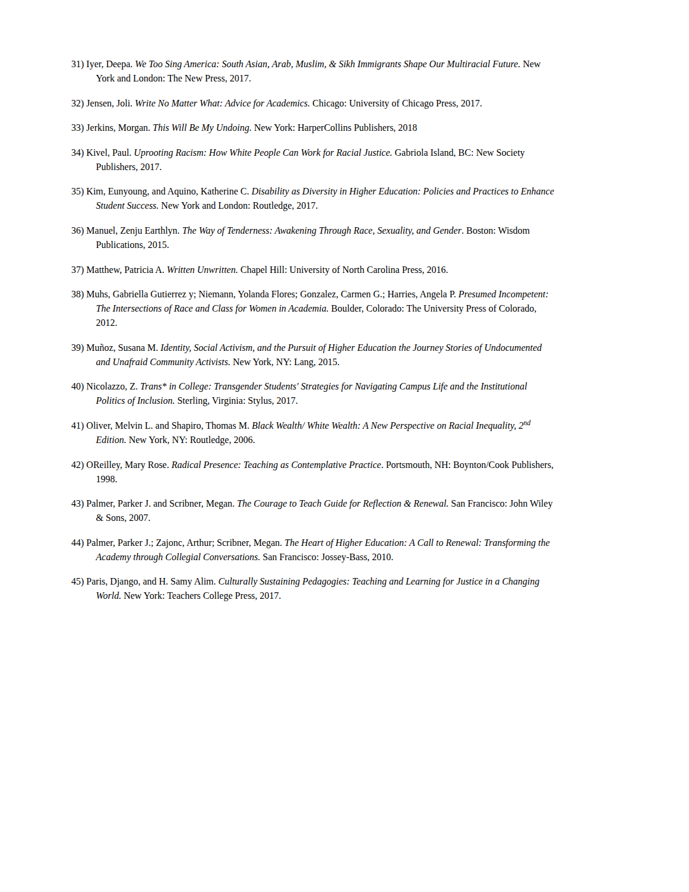31) Iyer, Deepa. We Too Sing America: South Asian, Arab, Muslim, & Sikh Immigrants Shape Our Multiracial Future. New York and London: The New Press, 2017.
32) Jensen, Joli. Write No Matter What: Advice for Academics. Chicago: University of Chicago Press, 2017.
33) Jerkins, Morgan. This Will Be My Undoing. New York: HarperCollins Publishers, 2018
34) Kivel, Paul. Uprooting Racism: How White People Can Work for Racial Justice. Gabriola Island, BC: New Society Publishers, 2017.
35) Kim, Eunyoung, and Aquino, Katherine C. Disability as Diversity in Higher Education: Policies and Practices to Enhance Student Success. New York and London: Routledge, 2017.
36) Manuel, Zenju Earthlyn. The Way of Tenderness: Awakening Through Race, Sexuality, and Gender. Boston: Wisdom Publications, 2015.
37) Matthew, Patricia A. Written Unwritten. Chapel Hill: University of North Carolina Press, 2016.
38) Muhs, Gabriella Gutierrez y; Niemann, Yolanda Flores; Gonzalez, Carmen G.; Harries, Angela P. Presumed Incompetent: The Intersections of Race and Class for Women in Academia. Boulder, Colorado: The University Press of Colorado, 2012.
39) Muñoz, Susana M. Identity, Social Activism, and the Pursuit of Higher Education the Journey Stories of Undocumented and Unafraid Community Activists. New York, NY: Lang, 2015.
40) Nicolazzo, Z. Trans* in College: Transgender Students' Strategies for Navigating Campus Life and the Institutional Politics of Inclusion. Sterling, Virginia: Stylus, 2017.
41) Oliver, Melvin L. and Shapiro, Thomas M. Black Wealth/ White Wealth: A New Perspective on Racial Inequality, 2nd Edition. New York, NY: Routledge, 2006.
42) OReilley, Mary Rose. Radical Presence: Teaching as Contemplative Practice. Portsmouth, NH: Boynton/Cook Publishers, 1998.
43) Palmer, Parker J. and Scribner, Megan. The Courage to Teach Guide for Reflection & Renewal. San Francisco: John Wiley & Sons, 2007.
44) Palmer, Parker J.; Zajonc, Arthur; Scribner, Megan. The Heart of Higher Education: A Call to Renewal: Transforming the Academy through Collegial Conversations. San Francisco: Jossey-Bass, 2010.
45) Paris, Django, and H. Samy Alim. Culturally Sustaining Pedagogies: Teaching and Learning for Justice in a Changing World. New York: Teachers College Press, 2017.